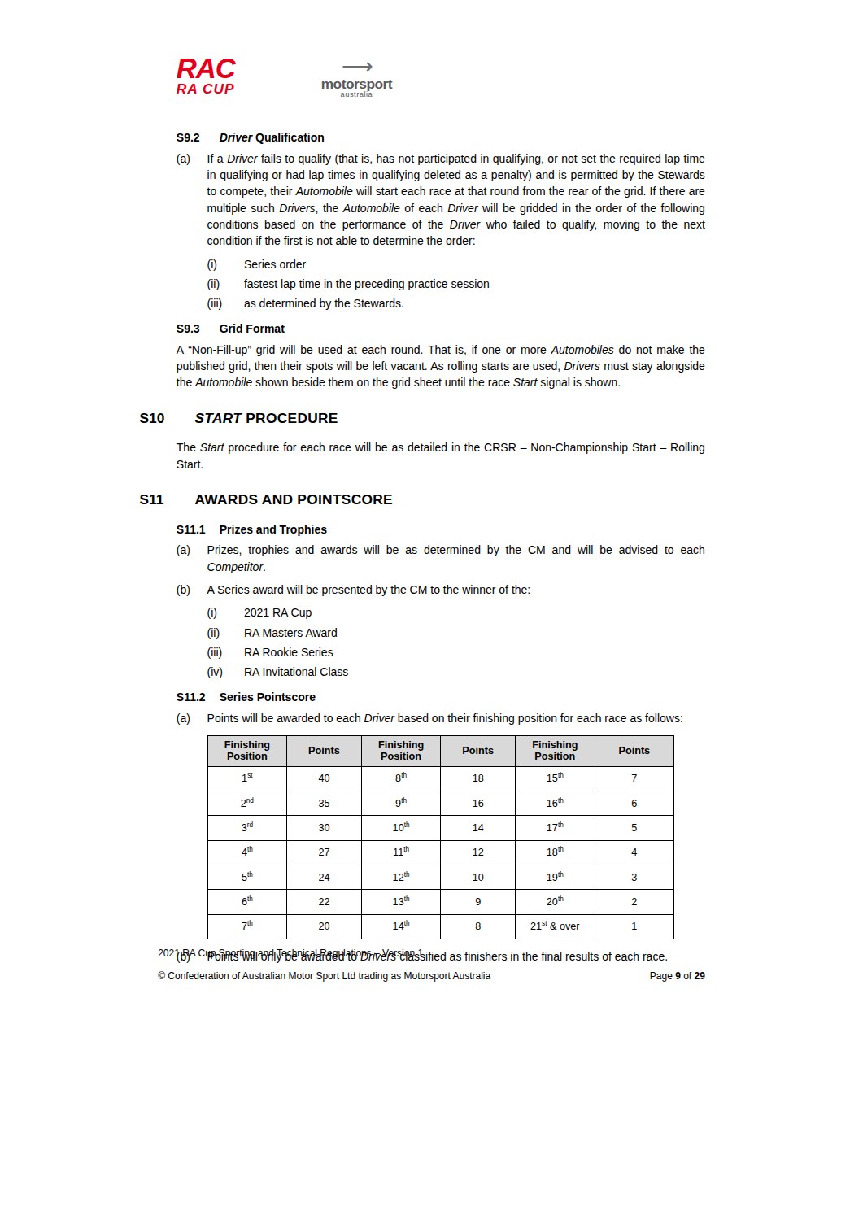RAC
RA CUP
⟶
motorsport
australia
S9.2 Driver Qualification
(a)
If a Driver fails to qualify (that is, has not participated in qualifying, or not set the required lap time in qualifying or had lap times in qualifying deleted as a penalty) and is permitted by the Stewards to compete, their Automobile will start each race at that round from the rear of the grid. If there are multiple such Drivers, the Automobile of each Driver will be gridded in the order of the following conditions based on the performance of the Driver who failed to qualify, moving to the next condition if the first is not able to determine the order:
(i)
Series order
(ii)
fastest lap time in the preceding practice session
(iii)
as determined by the Stewards.
S9.3 Grid Format
A “Non-Fill-up” grid will be used at each round. That is, if one or more Automobiles do not make the published grid, then their spots will be left vacant. As rolling starts are used, Drivers must stay alongside the Automobile shown beside them on the grid sheet until the race Start signal is shown.
S10 START PROCEDURE
The Start procedure for each race will be as detailed in the CRSR – Non-Championship Start – Rolling Start.
S11 AWARDS AND POINTSCORE
S11.1 Prizes and Trophies
(a)
Prizes, trophies and awards will be as determined by the CM and will be advised to each Competitor.
(b)
A Series award will be presented by the CM to the winner of the:
(i)
2021 RA Cup
(ii)
RA Masters Award
(iii)
RA Rookie Series
(iv)
RA Invitational Class
S11.2 Series Pointscore
(a)
Points will be awarded to each Driver based on their finishing position for each race as follows:
| Finishing Position | Points | Finishing Position | Points | Finishing Position | Points |
| --- | --- | --- | --- | --- | --- |
| 1 st | 40 | 8 th | 18 | 15 th | 7 |
| 2 nd | 35 | 9 th | 16 | 16 th | 6 |
| 3 rd | 30 | 10 th | 14 | 17 th | 5 |
| 4 th | 27 | 11 th | 12 | 18 th | 4 |
| 5 th | 24 | 12 th | 10 | 19 th | 3 |
| 6 th | 22 | 13 th | 9 | 20 th | 2 |
| 7 th | 20 | 14 th | 8 | 21 st & over | 1 |
(b)
Points will only be awarded to Drivers classified as finishers in the final results of each race.
2021 RA Cup Sporting and Technical Regulations – Version 1
© Confederation of Australian Motor Sport Ltd trading as Motorsport Australia Page 9 of 29